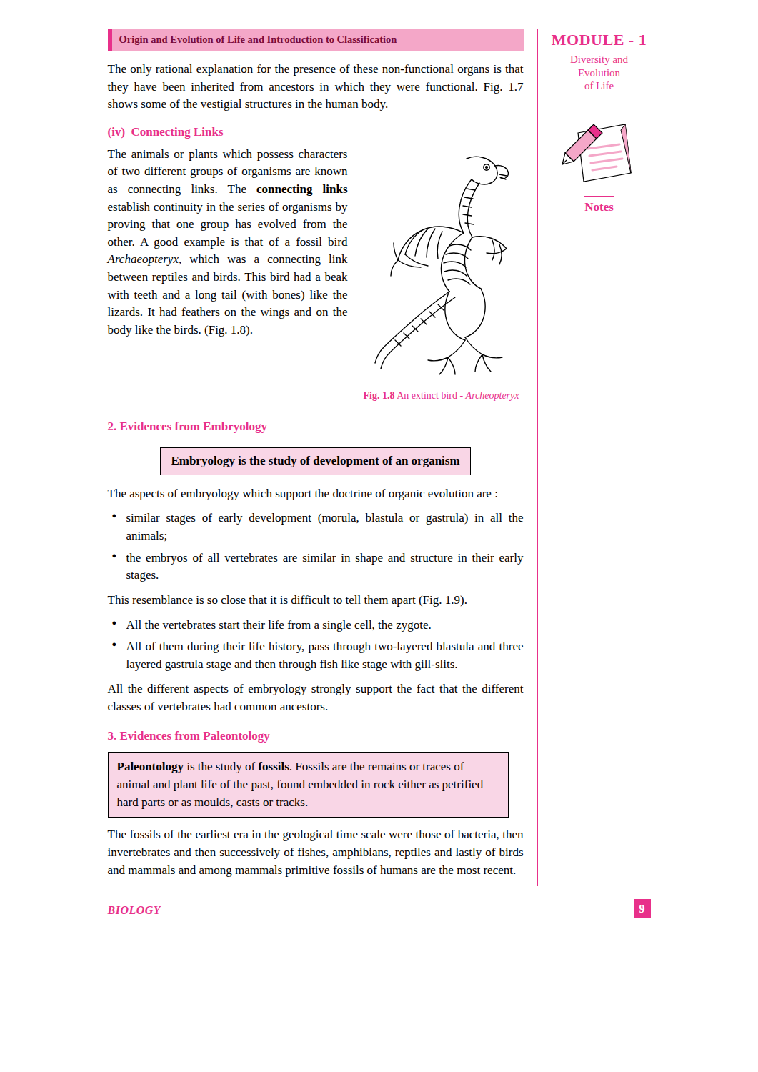Origin and Evolution of Life and Introduction to Classification
The only rational explanation for the presence of these non-functional organs is that they have been inherited from ancestors in which they were functional. Fig. 1.7 shows some of the vestigial structures in the human body.
(iv) Connecting Links
Fig. 1.8 An extinct bird - Archeopteryx
The animals or plants which possess characters of two different groups of organisms are known as connecting links. The connecting links establish continuity in the series of organisms by proving that one group has evolved from the other. A good example is that of a fossil bird Archaeopteryx, which was a connecting link between reptiles and birds. This bird had a beak with teeth and a long tail (with bones) like the lizards. It had feathers on the wings and on the body like the birds. (Fig. 1.8).
2. Evidences from Embryology
Embryology is the study of development of an organism
The aspects of embryology which support the doctrine of organic evolution are :
similar stages of early development (morula, blastula or gastrula) in all the animals;
the embryos of all vertebrates are similar in shape and structure in their early stages.
This resemblance is so close that it is difficult to tell them apart (Fig. 1.9).
All the vertebrates start their life from a single cell, the zygote.
All of them during their life history, pass through two-layered blastula and three layered gastrula stage and then through fish like stage with gill-slits.
All the different aspects of embryology strongly support the fact that the different classes of vertebrates had common ancestors.
3. Evidences from Paleontology
Paleontology is the study of fossils. Fossils are the remains or traces of animal and plant life of the past, found embedded in rock either as petrified hard parts or as moulds, casts or tracks.
The fossils of the earliest era in the geological time scale were those of bacteria, then invertebrates and then successively of fishes, amphibians, reptiles and lastly of birds and mammals and among mammals primitive fossils of humans are the most recent.
MODULE - 1
Diversity and Evolution
of Life
Notes
BIOLOGY
9